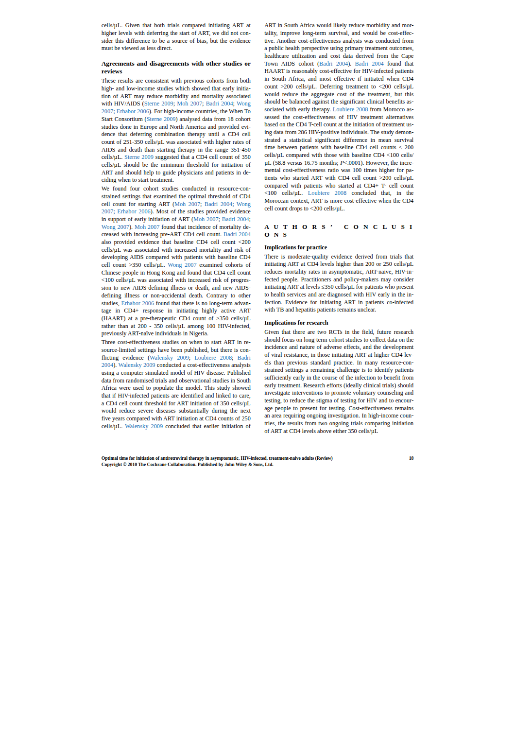cells/µL. Given that both trials compared initiating ART at higher levels with deferring the start of ART, we did not consider this difference to be a source of bias, but the evidence must be viewed as less direct.
Agreements and disagreements with other studies or reviews
These results are consistent with previous cohorts from both high- and low-income studies which showed that early initiation of ART may reduce morbidity and mortality associated with HIV/AIDS (Sterne 2009; Moh 2007; Badri 2004; Wong 2007; Erhabor 2006). For high-income countries, the When To Start Consortium (Sterne 2009) analysed data from 18 cohort studies done in Europe and North America and provided evidence that deferring combination therapy until a CD4 cell count of 251-350 cells/µL was associated with higher rates of AIDS and death than starting therapy in the range 351-450 cells/µL. Sterne 2009 suggested that a CD4 cell count of 350 cells/µL should be the minimum threshold for initiation of ART and should help to guide physicians and patients in deciding when to start treatment.
We found four cohort studies conducted in resource-constrained settings that examined the optimal threshold of CD4 cell count for starting ART (Moh 2007; Badri 2004; Wong 2007; Erhabor 2006). Most of the studies provided evidence in support of early initiation of ART (Moh 2007; Badri 2004; Wong 2007). Moh 2007 found that incidence of mortality decreased with increasing pre-ART CD4 cell count. Badri 2004 also provided evidence that baseline CD4 cell count <200 cells/µL was associated with increased mortality and risk of developing AIDS compared with patients with baseline CD4 cell count >350 cells/µL. Wong 2007 examined cohorts of Chinese people in Hong Kong and found that CD4 cell count <100 cells/µL was associated with increased risk of progression to new AIDS-defining illness or death, and new AIDS-defining illness or non-accidental death. Contrary to other studies, Erhabor 2006 found that there is no long-term advantage in CD4+ response in initiating highly active ART (HAART) at a pre-therapeutic CD4 count of >350 cells/µL rather than at 200 - 350 cells/µL among 100 HIV-infected, previously ART-naïve individuals in Nigeria.
Three cost-effectiveness studies on when to start ART in resource-limited settings have been published, but there is conflicting evidence (Walensky 2009; Loubiere 2008; Badri 2004). Walensky 2009 conducted a cost-effectiveness analysis using a computer simulated model of HIV disease. Published data from randomised trials and observational studies in South Africa were used to populate the model. This study showed that if HIV-infected patients are identified and linked to care, a CD4 cell count threshold for ART initiation of 350 cells/µL would reduce severe diseases substantially during the next five years compared with ART initiation at CD4 counts of 250 cells/µL. Walensky 2009 concluded that earlier initiation of ART in South Africa would likely reduce morbidity and mortality, improve long-term survival, and would be cost-effective. Another cost-effectiveness analysis was conducted from a public health perspective using primary treatment outcomes, healthcare utilization and cost data derived from the Cape Town AIDS cohort (Badri 2004). Badri 2004 found that HAART is reasonably cost-effective for HIV-infected patients in South Africa, and most effective if initiated when CD4 count >200 cells/µL. Deferring treatment to <200 cells/µL would reduce the aggregate cost of the treatment, but this should be balanced against the significant clinical benefits associated with early therapy. Loubiere 2008 from Morocco assessed the cost-effectiveness of HIV treatment alternatives based on the CD4 T-cell count at the initiation of treatment using data from 286 HIV-positive individuals. The study demonstrated a statistical significant difference in mean survival time between patients with baseline CD4 cell counts < 200 cells/µL compared with those with baseline CD4 <100 cells/µL (58.8 versus 16.75 months; P<.0001). However, the incremental cost-effectiveness ratio was 100 times higher for patients who started ART with CD4 cell count >200 cells/µL compared with patients who started at CD4+ T- cell count <100 cells/µL. Loubiere 2008 concluded that, in the Moroccan context, ART is more cost-effective when the CD4 cell count drops to <200 cells/µL.
A U T H O R S ’ C O N C L U S I O N S
Implications for practice
There is moderate-quality evidence derived from trials that initiating ART at CD4 levels higher than 200 or 250 cells/µL reduces mortality rates in asymptomatic, ART-naive, HIV-infected people. Practitioners and policy-makers may consider initiating ART at levels ≤350 cells/µL for patients who present to health services and are diagnosed with HIV early in the infection. Evidence for initiating ART in patients co-infected with TB and hepatitis patients remains unclear.
Implications for research
Given that there are two RCTs in the field, future research should focus on long-term cohort studies to collect data on the incidence and nature of adverse effects, and the development of viral resistance, in those initiating ART at higher CD4 levels than previous standard practice. In many resource-constrained settings a remaining challenge is to identify patients sufficiently early in the course of the infection to benefit from early treatment. Research efforts (ideally clinical trials) should investigate interventions to promote voluntary counseling and testing, to reduce the stigma of testing for HIV and to encourage people to present for testing. Cost-effectiveness remains an area requiring ongoing investigation. In high-income countries, the results from two ongoing trials comparing initiation of ART at CD4 levels above either 350 cells/µL
Optimal time for initiation of antiretroviral therapy in asymptomatic, HIV-infected, treatment-naive adults (Review) 18
Copyright © 2010 The Cochrane Collaboration. Published by John Wiley & Sons, Ltd.